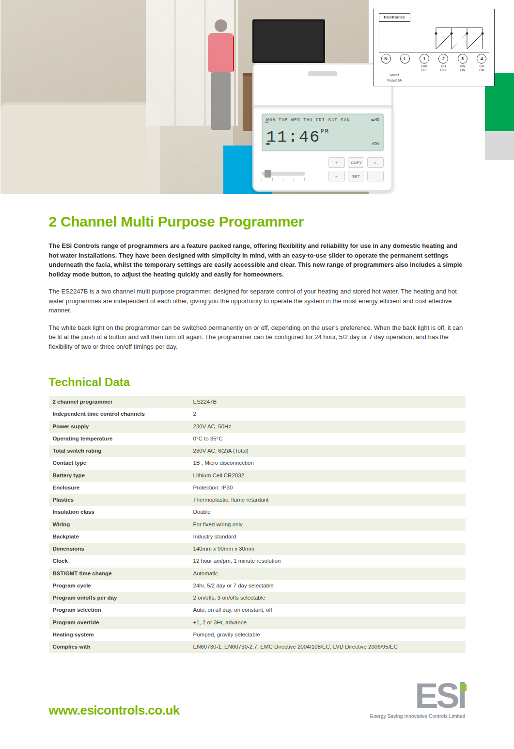Electronics
N
L
1
HW
OFF
2
CH
OFF
3
HW
ON
4
CH
ON
Mains
Fused 6A
⌂ ▶HR
MON TUE WED THU FRI SAT SUN
11:46PM
◀▶ ADV
|||||
+ COPY ⌂ − SET
2 Channel Multi Purpose Programmer
The ESi Controls range of programmers are a feature packed range, offering flexibility and reliability for use in any domestic heating and hot water installations. They have been designed with simplicity in mind, with an easy-to-use slider to operate the permanent settings underneath the facia, whilst the temporary settings are easily accessible and clear. This new range of programmers also includes a simple holiday mode button, to adjust the heating quickly and easily for homeowners.
The ES2247B is a two channel multi purpose programmer, designed for separate control of your heating and stored hot water. The heating and hot water programmes are independent of each other, giving you the opportunity to operate the system in the most energy efficient and cost effective manner.
The white back light on the programmer can be switched permanently on or off, depending on the user’s preference. When the back light is off, it can be lit at the push of a button and will then turn off again. The programmer can be configured for 24 hour, 5/2 day or 7 day operation, and has the flexibility of two or three on/off timings per day.
Technical Data
| 2 channel programmer | ES2247B |
| Independent time control channels | 2 |
| Power supply | 230V AC, 50Hz |
| Operating temperature | 0°C to 35°C |
| Total switch rating | 230V AC, 6(2)A (Total) |
| Contact type | 1B , Micro disconnection |
| Battery type | Lithium Cell CR2032 |
| Enclosure | Protection: IP30 |
| Plastics | Thermoplastic, flame retardant |
| Insulation class | Double |
| Wiring | For fixed wiring only |
| Backplate | Industry standard |
| Dimensions | 140mm x 90mm x 30mm |
| Clock | 12 hour am/pm, 1 minute resolution |
| BST/GMT time change | Automatic |
| Program cycle | 24hr, 5/2 day or 7 day selectable |
| Program on/offs per day | 2 on/offs, 3 on/offs selectable |
| Program selection | Auto, on all day, on constant, off |
| Program override | +1, 2 or 3Hr, advance |
| Heating system | Pumped, gravity selectable |
| Complies with | EN60730-1, EN60730-2.7, EMC Directive 2004/108/EC, LVD Directive 2006/95/EC |
www.esicontrols.co.uk
ESi
Energy Saving Innovative Controls Limited